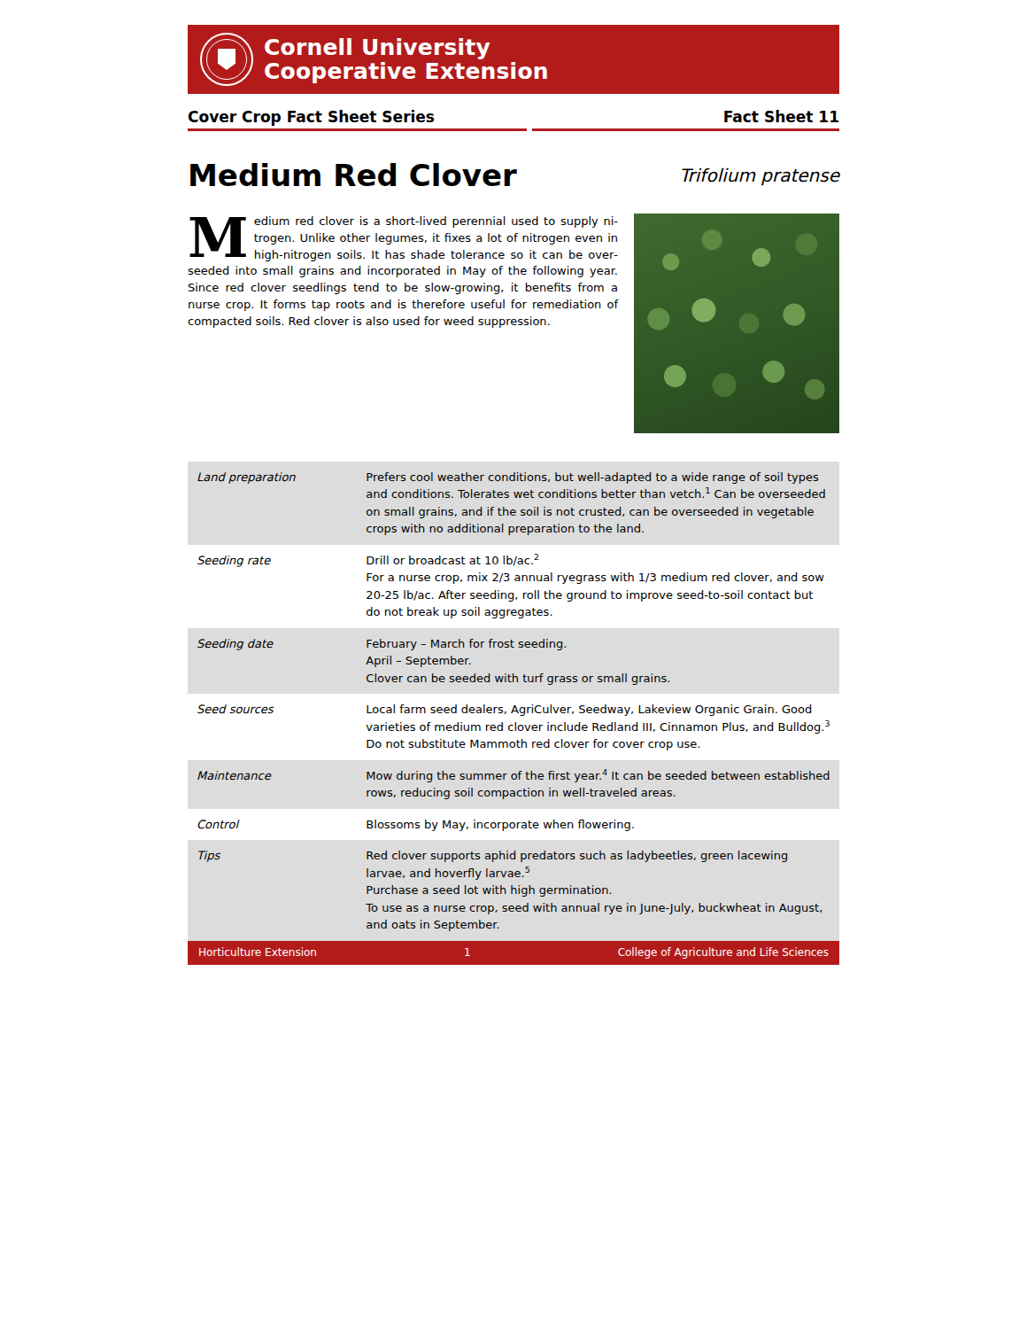Cornell University
Cooperative Extension
Cover Crop Fact Sheet Series
Fact Sheet 11
Trifolium pratense
Medium Red Clover
Medium red clover is a short-lived perennial used to supply nitrogen. Unlike other legumes, it fixes a lot of nitrogen even in high-nitrogen soils. It has shade tolerance so it can be overseeded into small grains and incorporated in May of the following year. Since red clover seedlings tend to be slow-growing, it benefits from a nurse crop. It forms tap roots and is therefore useful for remediation of compacted soils. Red clover is also used for weed suppression.
| Land preparation | Prefers cool weather conditions, but well-adapted to a wide range of soil types and conditions. Tolerates wet conditions better than vetch. 1 Can be overseeded on small grains, and if the soil is not crusted, can be overseeded in vegetable crops with no additional preparation to the land. |
| Seeding rate | Drill or broadcast at 10 lb/ac. 2 For a nurse crop, mix 2/3 annual ryegrass with 1/3 medium red clover, and sow 20-25 lb/ac. After seeding, roll the ground to improve seed-to-soil contact but do not break up soil aggregates. |
| Seeding date | February – March for frost seeding. April – September. Clover can be seeded with turf grass or small grains. |
| Seed sources | Local farm seed dealers, AgriCulver, Seedway, Lakeview Organic Grain. Good varieties of medium red clover include Redland III, Cinnamon Plus, and Bulldog. 3 Do not substitute Mammoth red clover for cover crop use. |
| Maintenance | Mow during the summer of the first year. 4 It can be seeded between established rows, reducing soil compaction in well-traveled areas. |
| Control | Blossoms by May, incorporate when flowering. |
| Tips | Red clover supports aphid predators such as ladybeetles, green lacewing larvae, and hoverfly larvae. 5 Purchase a seed lot with high germination. To use as a nurse crop, seed with annual rye in June-July, buckwheat in August, and oats in September. |
Horticulture Extension
1
College of Agriculture and Life Sciences